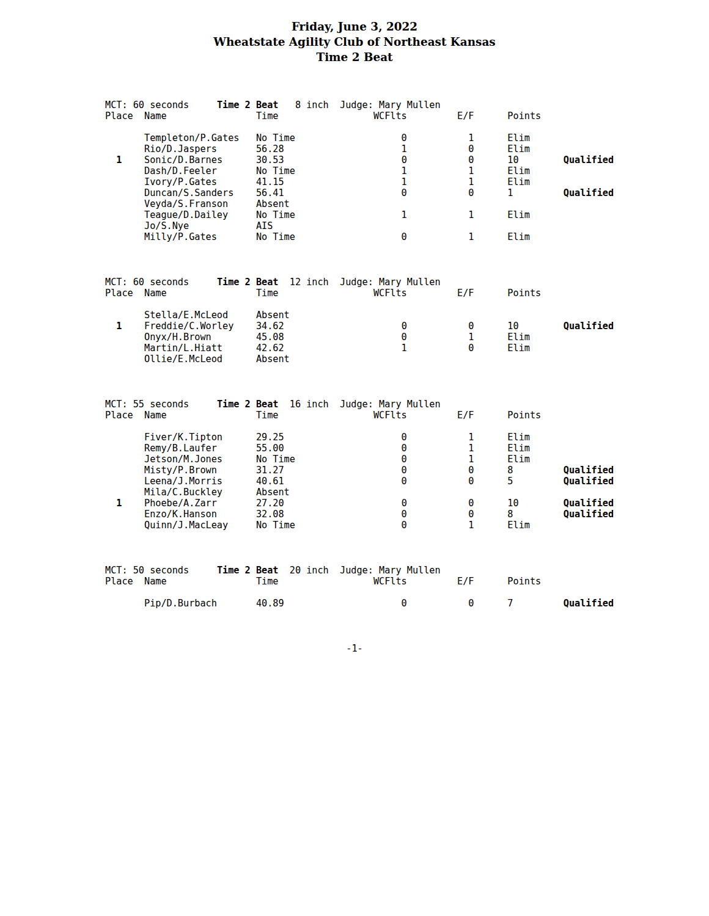Friday, June 3, 2022
Wheatstate Agility Club of Northeast Kansas
Time 2 Beat
MCT: 60 seconds     Time 2 Beat   8 inch  Judge: Mary Mullen
Place  Name                Time                 WCFlts         E/F      Points

       Templeton/P.Gates   No Time                   0           1      Elim
       Rio/D.Jaspers       56.28                     1           0      Elim
  1    Sonic/D.Barnes      30.53                     0           0      10        Qualified
       Dash/D.Feeler       No Time                   1           1      Elim
       Ivory/P.Gates       41.15                     1           1      Elim
       Duncan/S.Sanders    56.41                     0           0      1         Qualified
       Veyda/S.Franson     Absent
       Teague/D.Dailey     No Time                   1           1      Elim
       Jo/S.Nye            AIS
       Milly/P.Gates       No Time                   0           1      Elim
MCT: 60 seconds     Time 2 Beat  12 inch  Judge: Mary Mullen
Place  Name                Time                 WCFlts         E/F      Points

       Stella/E.McLeod     Absent
  1    Freddie/C.Worley    34.62                     0           0      10        Qualified
       Onyx/H.Brown        45.08                     0           1      Elim
       Martin/L.Hiatt      42.62                     1           0      Elim
       Ollie/E.McLeod      Absent
MCT: 55 seconds     Time 2 Beat  16 inch  Judge: Mary Mullen
Place  Name                Time                 WCFlts         E/F      Points

       Fiver/K.Tipton      29.25                     0           1      Elim
       Remy/B.Laufer       55.00                     0           1      Elim
       Jetson/M.Jones      No Time                   0           1      Elim
       Misty/P.Brown       31.27                     0           0      8         Qualified
       Leena/J.Morris      40.61                     0           0      5         Qualified
       Mila/C.Buckley      Absent
  1    Phoebe/A.Zarr       27.20                     0           0      10        Qualified
       Enzo/K.Hanson       32.08                     0           0      8         Qualified
       Quinn/J.MacLeay     No Time                   0           1      Elim
MCT: 50 seconds     Time 2 Beat  20 inch  Judge: Mary Mullen
Place  Name                Time                 WCFlts         E/F      Points

       Pip/D.Burbach       40.89                     0           0      7         Qualified
-1-